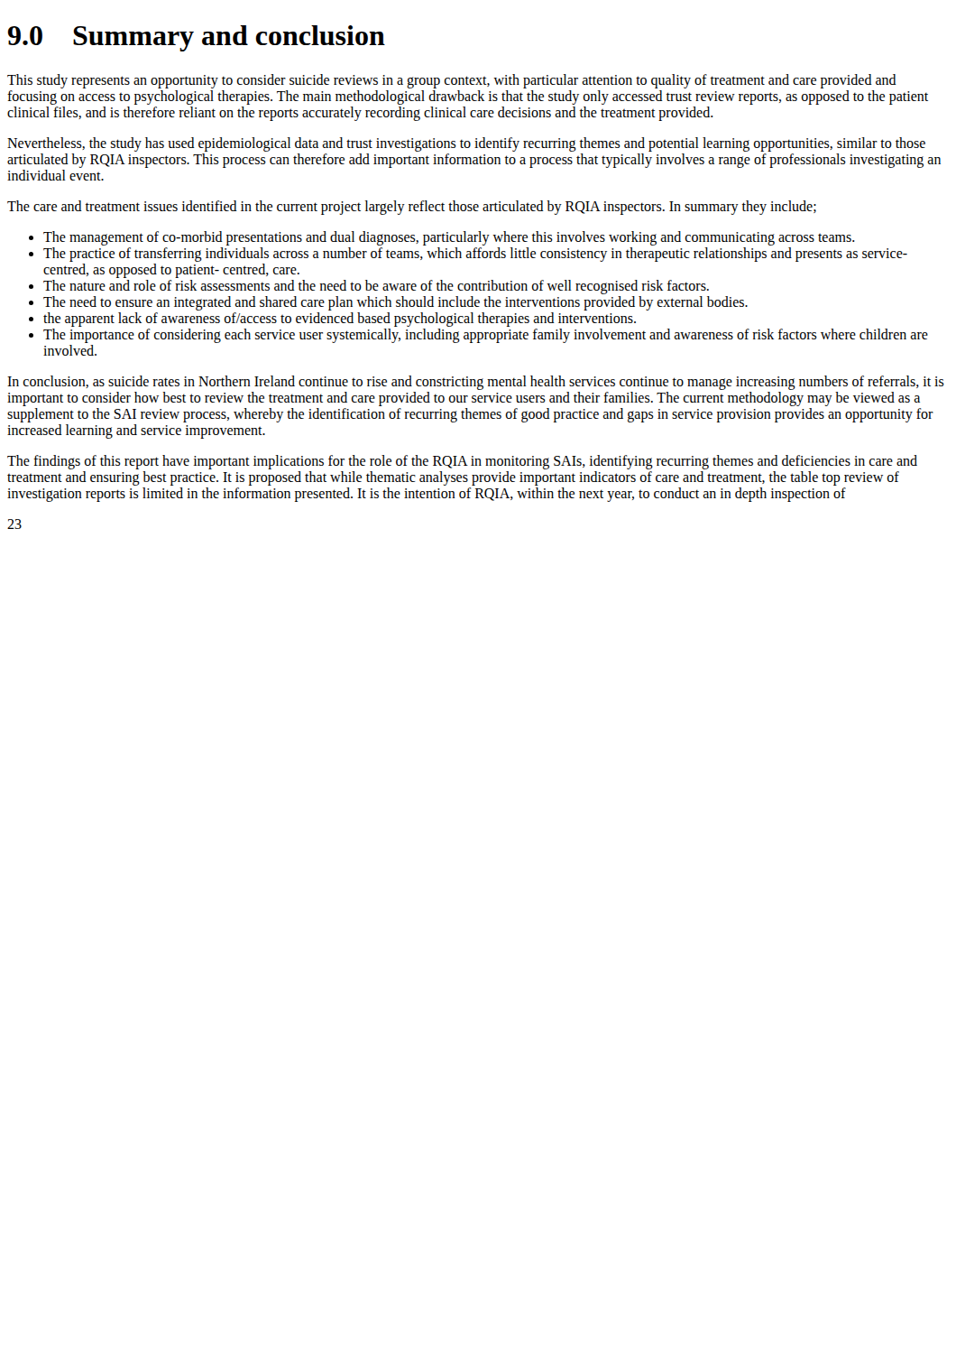9.0 Summary and conclusion
This study represents an opportunity to consider suicide reviews in a group context, with particular attention to quality of treatment and care provided and focusing on access to psychological therapies. The main methodological drawback is that the study only accessed trust review reports, as opposed to the patient clinical files, and is therefore reliant on the reports accurately recording clinical care decisions and the treatment provided.
Nevertheless, the study has used epidemiological data and trust investigations to identify recurring themes and potential learning opportunities, similar to those articulated by RQIA inspectors. This process can therefore add important information to a process that typically involves a range of professionals investigating an individual event.
The care and treatment issues identified in the current project largely reflect those articulated by RQIA inspectors. In summary they include;
The management of co-morbid presentations and dual diagnoses, particularly where this involves working and communicating across teams.
The practice of transferring individuals across a number of teams, which affords little consistency in therapeutic relationships and presents as service-centred, as opposed to patient- centred, care.
The nature and role of risk assessments and the need to be aware of the contribution of well recognised risk factors.
The need to ensure an integrated and shared care plan which should include the interventions provided by external bodies.
the apparent lack of awareness of/access to evidenced based psychological therapies and interventions.
The importance of considering each service user systemically, including appropriate family involvement and awareness of risk factors where children are involved.
In conclusion, as suicide rates in Northern Ireland continue to rise and constricting mental health services continue to manage increasing numbers of referrals, it is important to consider how best to review the treatment and care provided to our service users and their families. The current methodology may be viewed as a supplement to the SAI review process, whereby the identification of recurring themes of good practice and gaps in service provision provides an opportunity for increased learning and service improvement.
The findings of this report have important implications for the role of the RQIA in monitoring SAIs, identifying recurring themes and deficiencies in care and treatment and ensuring best practice. It is proposed that while thematic analyses provide important indicators of care and treatment, the table top review of investigation reports is limited in the information presented. It is the intention of RQIA, within the next year, to conduct an in depth inspection of
23